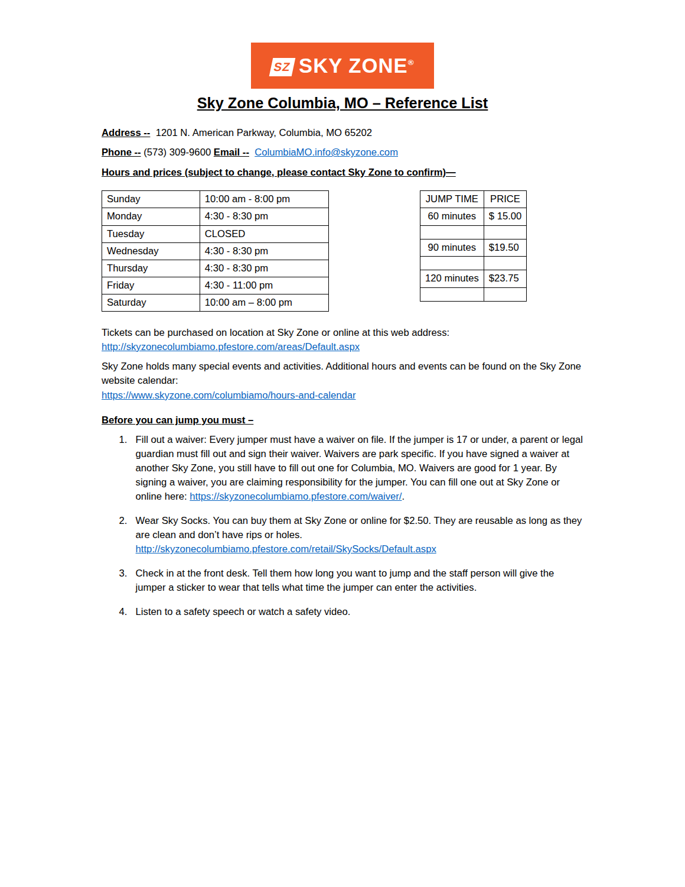SZSKY ZONE®
Sky Zone Columbia, MO – Reference List
Address -- 1201 N. American Parkway, Columbia, MO 65202
Phone -- (573) 309-9600 Email -- ColumbiaMO.info@skyzone.com
Hours and prices (subject to change, please contact Sky Zone to confirm)—
| Sunday | 10:00 am - 8:00 pm |
| Monday | 4:30 - 8:30 pm |
| Tuesday | CLOSED |
| Wednesday | 4:30 - 8:30 pm |
| Thursday | 4:30 - 8:30 pm |
| Friday | 4:30 - 11:00 pm |
| Saturday | 10:00 am – 8:00 pm |
| JUMP TIME | PRICE |
| --- | --- |
| 60 minutes | $ 15.00 |
| 90 minutes | $19.50 |
| 120 minutes | $23.75 |
Tickets can be purchased on location at Sky Zone or online at this web address:
http://skyzonecolumbiamo.pfestore.com/areas/Default.aspx
Sky Zone holds many special events and activities. Additional hours and events can be found on the Sky Zone website calendar:
https://www.skyzone.com/columbiamo/hours-and-calendar
Before you can jump you must –
Fill out a waiver: Every jumper must have a waiver on file. If the jumper is 17 or under, a parent or legal guardian must fill out and sign their waiver. Waivers are park specific. If you have signed a waiver at another Sky Zone, you still have to fill out one for Columbia, MO. Waivers are good for 1 year. By signing a waiver, you are claiming responsibility for the jumper. You can fill one out at Sky Zone or online here: https://skyzonecolumbiamo.pfestore.com/waiver/.
Wear Sky Socks. You can buy them at Sky Zone or online for $2.50. They are reusable as long as they are clean and don’t have rips or holes.
http://skyzonecolumbiamo.pfestore.com/retail/SkySocks/Default.aspx
Check in at the front desk. Tell them how long you want to jump and the staff person will give the jumper a sticker to wear that tells what time the jumper can enter the activities.
Listen to a safety speech or watch a safety video.